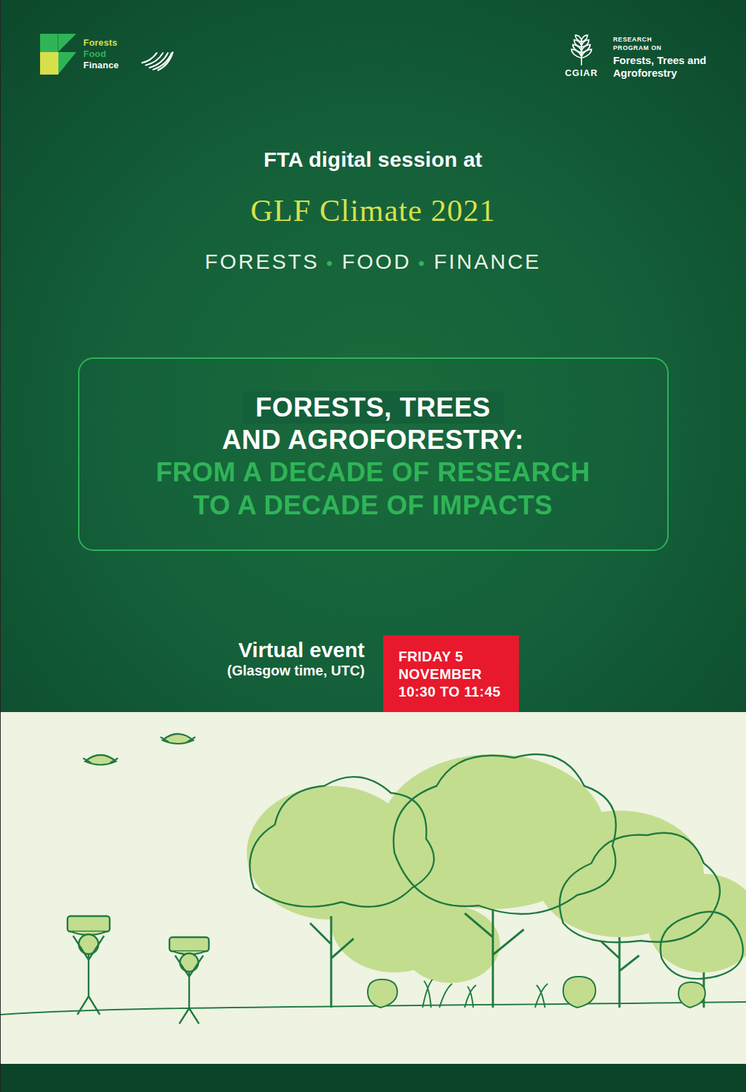Forests
Food
Finance
CGIAR
Research
Program on Forests, Trees and
Agroforestry
FTA digital session at
GLF Climate 2021
FORESTS•FOOD•FINANCE
FORESTS, TREES
AND AGROFORESTRY:
FROM A DECADE OF RESEARCH
TO A DECADE OF IMPACTS
Virtual event (Glasgow time, UTC)
FRIDAY 5
NOVEMBER
10:30 TO 11:45